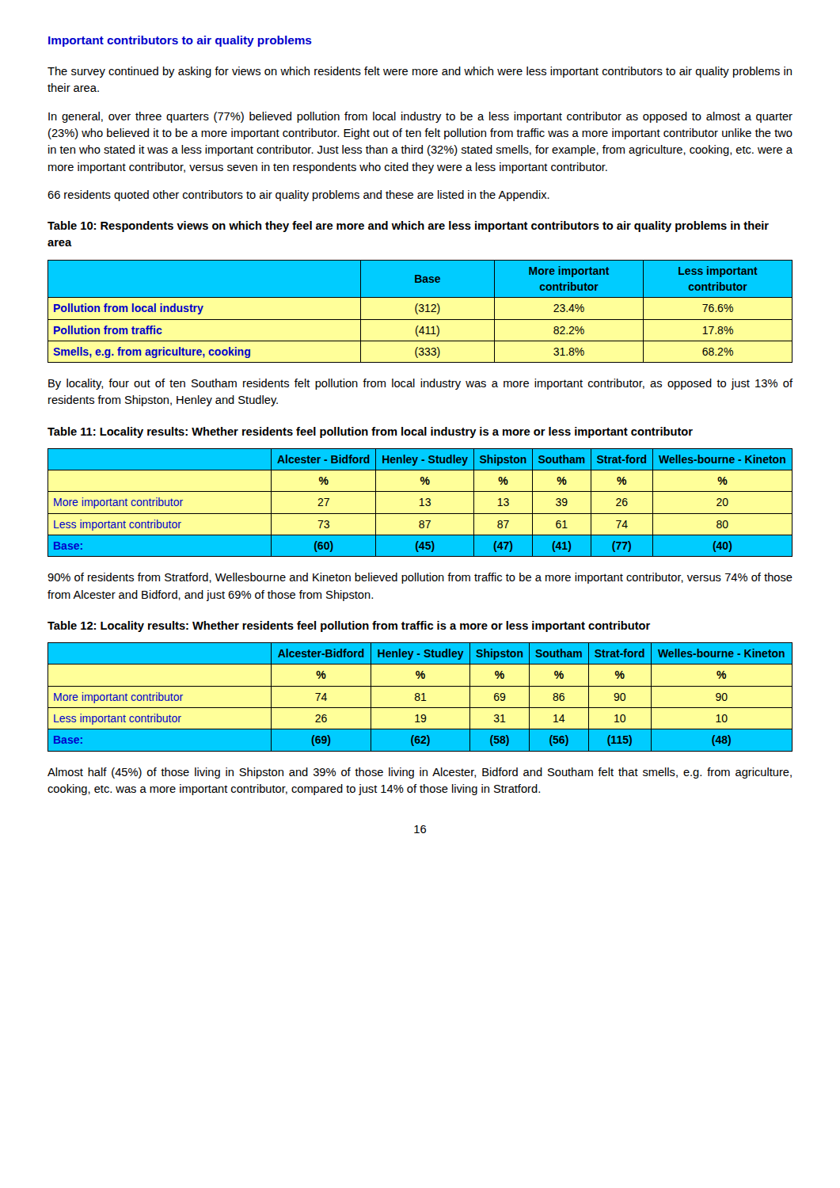Important contributors to air quality problems
The survey continued by asking for views on which residents felt were more and which were less important contributors to air quality problems in their area.
In general, over three quarters (77%) believed pollution from local industry to be a less important contributor as opposed to almost a quarter (23%) who believed it to be a more important contributor. Eight out of ten felt pollution from traffic was a more important contributor unlike the two in ten who stated it was a less important contributor. Just less than a third (32%) stated smells, for example, from agriculture, cooking, etc. were a more important contributor, versus seven in ten respondents who cited they were a less important contributor.
66 residents quoted other contributors to air quality problems and these are listed in the Appendix.
Table 10: Respondents views on which they feel are more and which are less important contributors to air quality problems in their area
| | Base | More important contributor | Less important contributor |
| --- | --- | --- | --- |
| Pollution from local industry | (312) | 23.4% | 76.6% |
| Pollution from traffic | (411) | 82.2% | 17.8% |
| Smells, e.g. from agriculture, cooking | (333) | 31.8% | 68.2% |
By locality, four out of ten Southam residents felt pollution from local industry was a more important contributor, as opposed to just 13% of residents from Shipston, Henley and Studley.
Table 11: Locality results: Whether residents feel pollution from local industry is a more or less important contributor
| | Alcester - Bidford | Henley - Studley | Shipston | Southam | Strat-ford | Welles-bourne - Kineton |
| --- | --- | --- | --- | --- | --- | --- |
| | % | % | % | % | % | % |
| More important contributor | 27 | 13 | 13 | 39 | 26 | 20 |
| Less important contributor | 73 | 87 | 87 | 61 | 74 | 80 |
| Base: | (60) | (45) | (47) | (41) | (77) | (40) |
90% of residents from Stratford, Wellesbourne and Kineton believed pollution from traffic to be a more important contributor, versus 74% of those from Alcester and Bidford, and just 69% of those from Shipston.
Table 12: Locality results: Whether residents feel pollution from traffic is a more or less important contributor
| | Alcester-Bidford | Henley - Studley | Shipston | Southam | Strat-ford | Welles-bourne - Kineton |
| --- | --- | --- | --- | --- | --- | --- |
| | % | % | % | % | % | % |
| More important contributor | 74 | 81 | 69 | 86 | 90 | 90 |
| Less important contributor | 26 | 19 | 31 | 14 | 10 | 10 |
| Base: | (69) | (62) | (58) | (56) | (115) | (48) |
Almost half (45%) of those living in Shipston and 39% of those living in Alcester, Bidford and Southam felt that smells, e.g. from agriculture, cooking, etc. was a more important contributor, compared to just 14% of those living in Stratford.
16